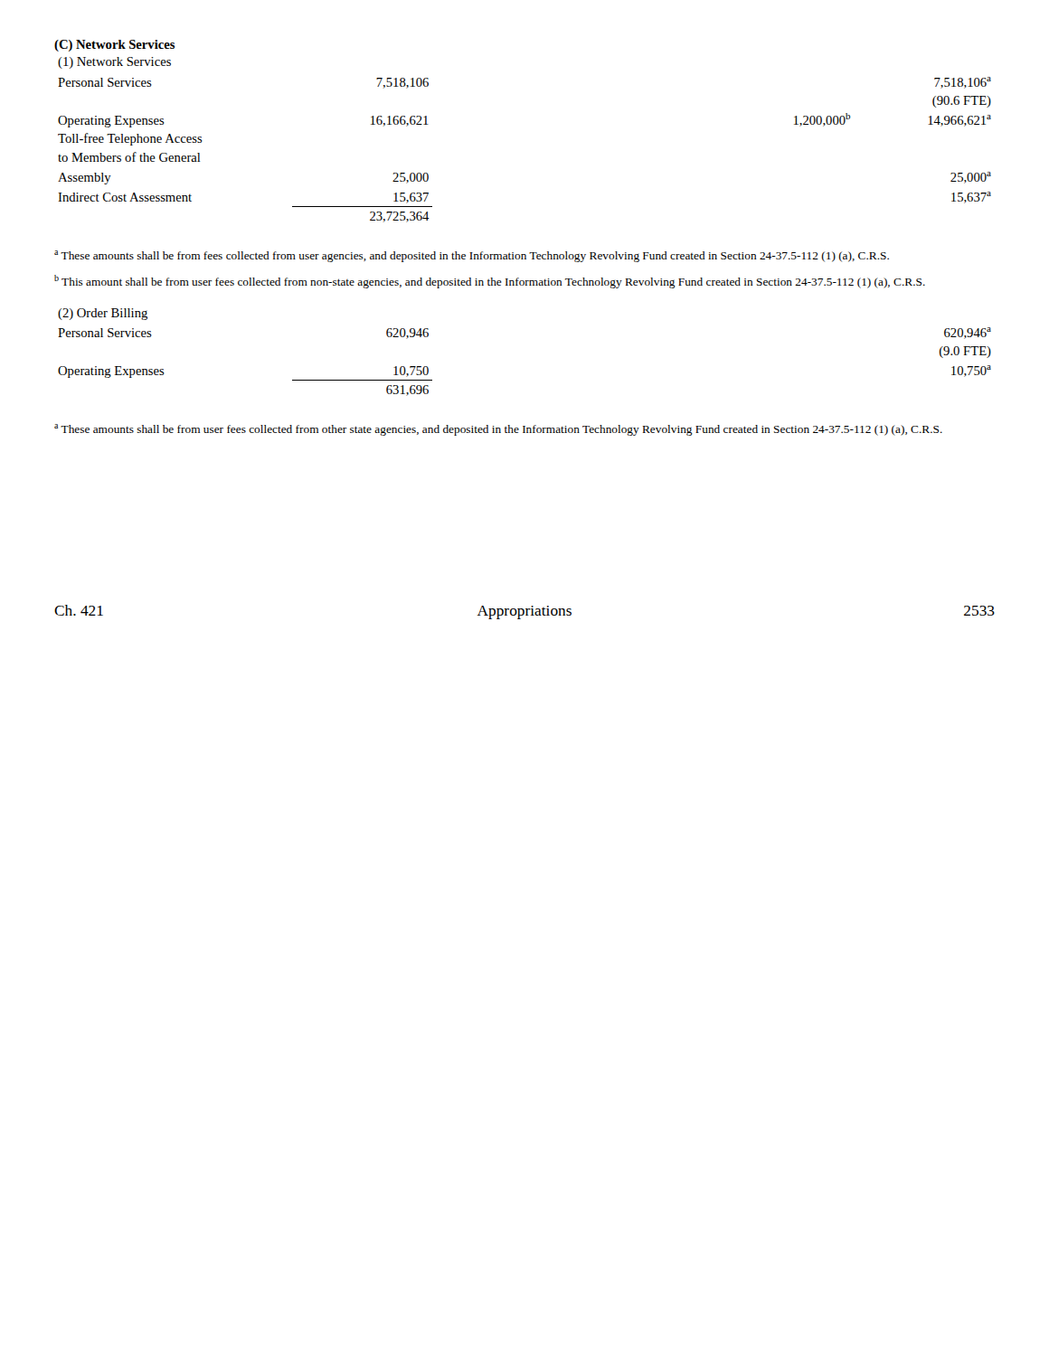(C) Network Services
| (1) Network Services | | | | | |
| Personal Services | 7,518,106 | | | | 7,518,106 a |
| | | | | | (90.6 FTE) |
| Operating Expenses | 16,166,621 | | | 1,200,000 b | 14,966,621 a |
| Toll-free Telephone Access | | | | | |
| to Members of the General | | | | | |
| Assembly | 25,000 | | | | 25,000 a |
| Indirect Cost Assessment | 15,637 | | | | 15,637 a |
| | 23,725,364 | | | | |
a These amounts shall be from fees collected from user agencies, and deposited in the Information Technology Revolving Fund created in Section 24-37.5-112 (1) (a), C.R.S.
b This amount shall be from user fees collected from non-state agencies, and deposited in the Information Technology Revolving Fund created in Section 24-37.5-112 (1) (a), C.R.S.
| (2) Order Billing | | | | | |
| Personal Services | 620,946 | | | | 620,946 a |
| | | | | | (9.0 FTE) |
| Operating Expenses | 10,750 | | | | 10,750 a |
| | 631,696 | | | | |
a These amounts shall be from user fees collected from other state agencies, and deposited in the Information Technology Revolving Fund created in Section 24-37.5-112 (1) (a), C.R.S.
Ch. 421
Appropriations
2533